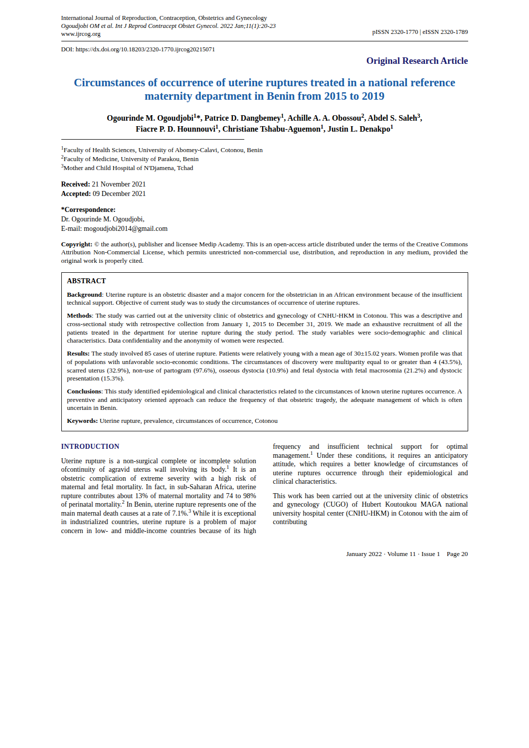International Journal of Reproduction, Contraception, Obstetrics and Gynecology
Ogoudjobi OM et al. Int J Reprod Contracept Obstet Gynecol. 2022 Jan;11(1):20-23
www.ijrcog.org
pISSN 2320-1770 | eISSN 2320-1789
DOI: https://dx.doi.org/10.18203/2320-1770.ijrcog20215071
Original Research Article
Circumstances of occurrence of uterine ruptures treated in a national reference maternity department in Benin from 2015 to 2019
Ogourinde M. Ogoudjobi1*, Patrice D. Dangbemey1, Achille A. A. Obossou2, Abdel S. Saleh3,
Fiacre P. D. Hounnouvi1, Christiane Tshabu-Aguemon1, Justin L. Denakpo1
1Faculty of Health Sciences, University of Abomey-Calavi, Cotonou, Benin
2Faculty of Medicine, University of Parakou, Benin
3Mother and Child Hospital of N'Djamena, Tchad
Received: 21 November 2021
Accepted: 09 December 2021
*Correspondence:
Dr. Ogourinde M. Ogoudjobi,
E-mail: mogoudjobi2014@gmail.com
Copyright: © the author(s), publisher and licensee Medip Academy. This is an open-access article distributed under the terms of the Creative Commons Attribution Non-Commercial License, which permits unrestricted non-commercial use, distribution, and reproduction in any medium, provided the original work is properly cited.
ABSTRACT
Background: Uterine rupture is an obstetric disaster and a major concern for the obstetrician in an African environment because of the insufficient technical support. Objective of current study was to study the circumstances of occurrence of uterine ruptures.
Methods: The study was carried out at the university clinic of obstetrics and gynecology of CNHU-HKM in Cotonou. This was a descriptive and cross-sectional study with retrospective collection from January 1, 2015 to December 31, 2019. We made an exhaustive recruitment of all the patients treated in the department for uterine rupture during the study period. The study variables were socio-demographic and clinical characteristics. Data confidentiality and the anonymity of women were respected.
Results: The study involved 85 cases of uterine rupture. Patients were relatively young with a mean age of 30±15.02 years. Women profile was that of populations with unfavorable socio-economic conditions. The circumstances of discovery were multiparity equal to or greater than 4 (43.5%), scarred uterus (32.9%), non-use of partogram (97.6%), osseous dystocia (10.9%) and fetal dystocia with fetal macrosomia (21.2%) and dystocic presentation (15.3%).
Conclusions: This study identified epidemiological and clinical characteristics related to the circumstances of known uterine ruptures occurrence. A preventive and anticipatory oriented approach can reduce the frequency of that obstetric tragedy, the adequate management of which is often uncertain in Benin.
Keywords: Uterine rupture, prevalence, circumstances of occurrence, Cotonou
INTRODUCTION
Uterine rupture is a non-surgical complete or incomplete solution ofcontinuity of agravid uterus wall involving its body.1 It is an obstetric complication of extreme severity with a high risk of maternal and fetal mortality. In fact, in sub-Saharan Africa, uterine rupture contributes about 13% of maternal mortality and 74 to 98% of perinatal mortality.2 In Benin, uterine rupture represents one of the main maternal death causes at a rate of 7.1%.3 While it is exceptional in industrialized countries, uterine rupture is a problem of major concern in low- and middle-income countries because of its high frequency and insufficient technical support for optimal management.1 Under these conditions, it requires an anticipatory attitude, which requires a better knowledge of circumstances of uterine ruptures occurrence through their epidemiological and clinical characteristics.
This work has been carried out at the university clinic of obstetrics and gynecology (CUGO) of Hubert Koutoukou MAGA national university hospital center (CNHU-HKM) in Cotonou with the aim of contributing
January 2022 · Volume 11 · Issue 1 Page 20